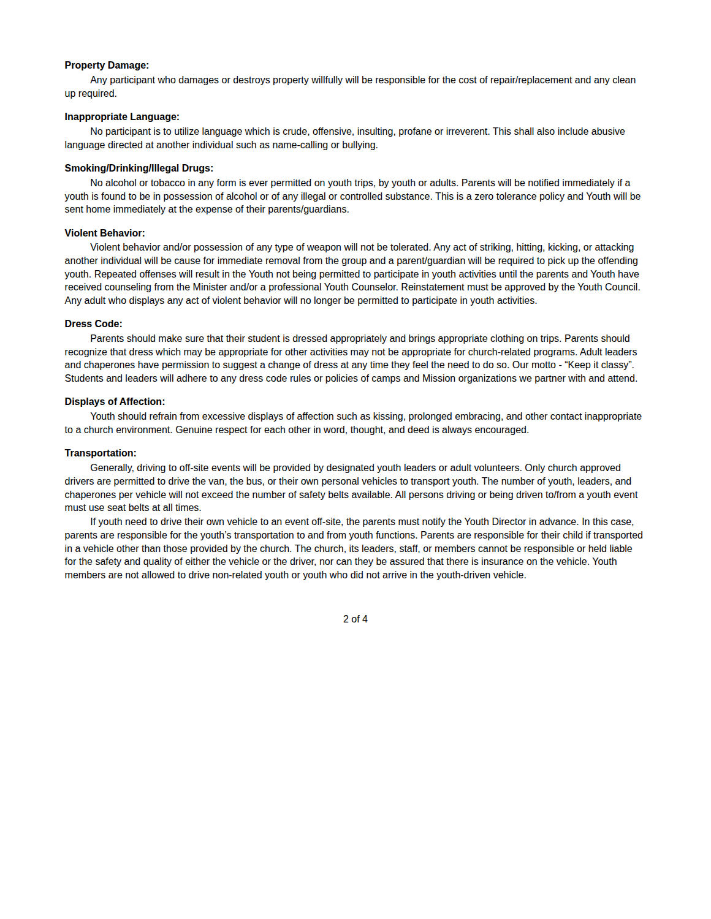Property Damage:
Any participant who damages or destroys property willfully will be responsible for the cost of repair/replacement and any clean up required.
Inappropriate Language:
No participant is to utilize language which is crude, offensive, insulting, profane or irreverent. This shall also include abusive language directed at another individual such as name-calling or bullying.
Smoking/Drinking/Illegal Drugs:
No alcohol or tobacco in any form is ever permitted on youth trips, by youth or adults. Parents will be notified immediately if a youth is found to be in possession of alcohol or of any illegal or controlled substance. This is a zero tolerance policy and Youth will be sent home immediately at the expense of their parents/guardians.
Violent Behavior:
Violent behavior and/or possession of any type of weapon will not be tolerated. Any act of striking, hitting, kicking, or attacking another individual will be cause for immediate removal from the group and a parent/guardian will be required to pick up the offending youth. Repeated offenses will result in the Youth not being permitted to participate in youth activities until the parents and Youth have received counseling from the Minister and/or a professional Youth Counselor. Reinstatement must be approved by the Youth Council. Any adult who displays any act of violent behavior will no longer be permitted to participate in youth activities.
Dress Code:
Parents should make sure that their student is dressed appropriately and brings appropriate clothing on trips. Parents should recognize that dress which may be appropriate for other activities may not be appropriate for church-related programs. Adult leaders and chaperones have permission to suggest a change of dress at any time they feel the need to do so. Our motto - “Keep it classy”. Students and leaders will adhere to any dress code rules or policies of camps and Mission organizations we partner with and attend.
Displays of Affection:
Youth should refrain from excessive displays of affection such as kissing, prolonged embracing, and other contact inappropriate to a church environment. Genuine respect for each other in word, thought, and deed is always encouraged.
Transportation:
Generally, driving to off-site events will be provided by designated youth leaders or adult volunteers. Only church approved drivers are permitted to drive the van, the bus, or their own personal vehicles to transport youth. The number of youth, leaders, and chaperones per vehicle will not exceed the number of safety belts available. All persons driving or being driven to/from a youth event must use seat belts at all times.
If youth need to drive their own vehicle to an event off-site, the parents must notify the Youth Director in advance. In this case, parents are responsible for the youth’s transportation to and from youth functions. Parents are responsible for their child if transported in a vehicle other than those provided by the church. The church, its leaders, staff, or members cannot be responsible or held liable for the safety and quality of either the vehicle or the driver, nor can they be assured that there is insurance on the vehicle. Youth members are not allowed to drive non-related youth or youth who did not arrive in the youth-driven vehicle.
2 of 4